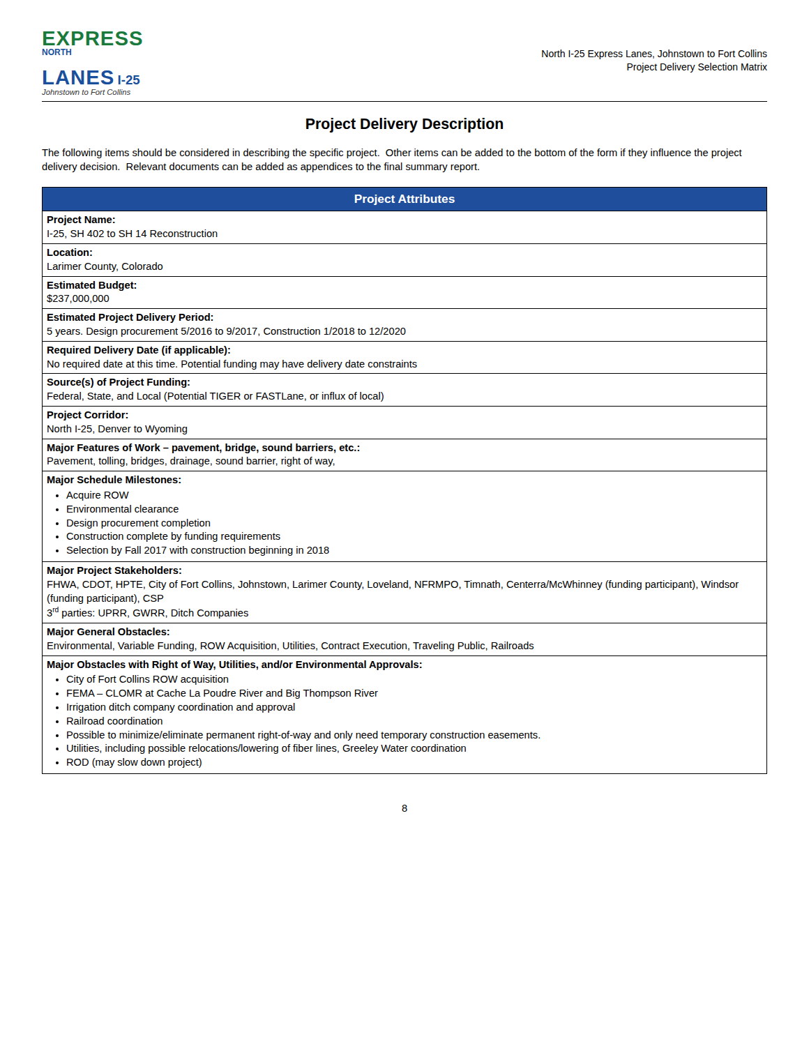EXPRESS NORTH
LANES I-25 Johnstown to Fort Collins
North I-25 Express Lanes, Johnstown to Fort Collins
Project Delivery Selection Matrix
Project Delivery Description
The following items should be considered in describing the specific project. Other items can be added to the bottom of the form if they influence the project delivery decision. Relevant documents can be added as appendices to the final summary report.
| Project Attributes |
| --- |
| Project Name: I-25, SH 402 to SH 14 Reconstruction |
| Location: Larimer County, Colorado |
| Estimated Budget: $237,000,000 |
| Estimated Project Delivery Period: 5 years. Design procurement 5/2016 to 9/2017, Construction 1/2018 to 12/2020 |
| Required Delivery Date (if applicable): No required date at this time. Potential funding may have delivery date constraints |
| Source(s) of Project Funding: Federal, State, and Local (Potential TIGER or FASTLane, or influx of local) |
| Project Corridor: North I-25, Denver to Wyoming |
| Major Features of Work – pavement, bridge, sound barriers, etc.: Pavement, tolling, bridges, drainage, sound barrier, right of way, |
| Major Schedule Milestones: Acquire ROW Environmental clearance Design procurement completion Construction complete by funding requirements Selection by Fall 2017 with construction beginning in 2018 |
| Major Project Stakeholders: FHWA, CDOT, HPTE, City of Fort Collins, Johnstown, Larimer County, Loveland, NFRMPO, Timnath, Centerra/McWhinney (funding participant), Windsor (funding participant), CSP 3 rd parties: UPRR, GWRR, Ditch Companies |
| Major General Obstacles: Environmental, Variable Funding, ROW Acquisition, Utilities, Contract Execution, Traveling Public, Railroads |
| Major Obstacles with Right of Way, Utilities, and/or Environmental Approvals: City of Fort Collins ROW acquisition FEMA – CLOMR at Cache La Poudre River and Big Thompson River Irrigation ditch company coordination and approval Railroad coordination Possible to minimize/eliminate permanent right-of-way and only need temporary construction easements. Utilities, including possible relocations/lowering of fiber lines, Greeley Water coordination ROD (may slow down project) |
8